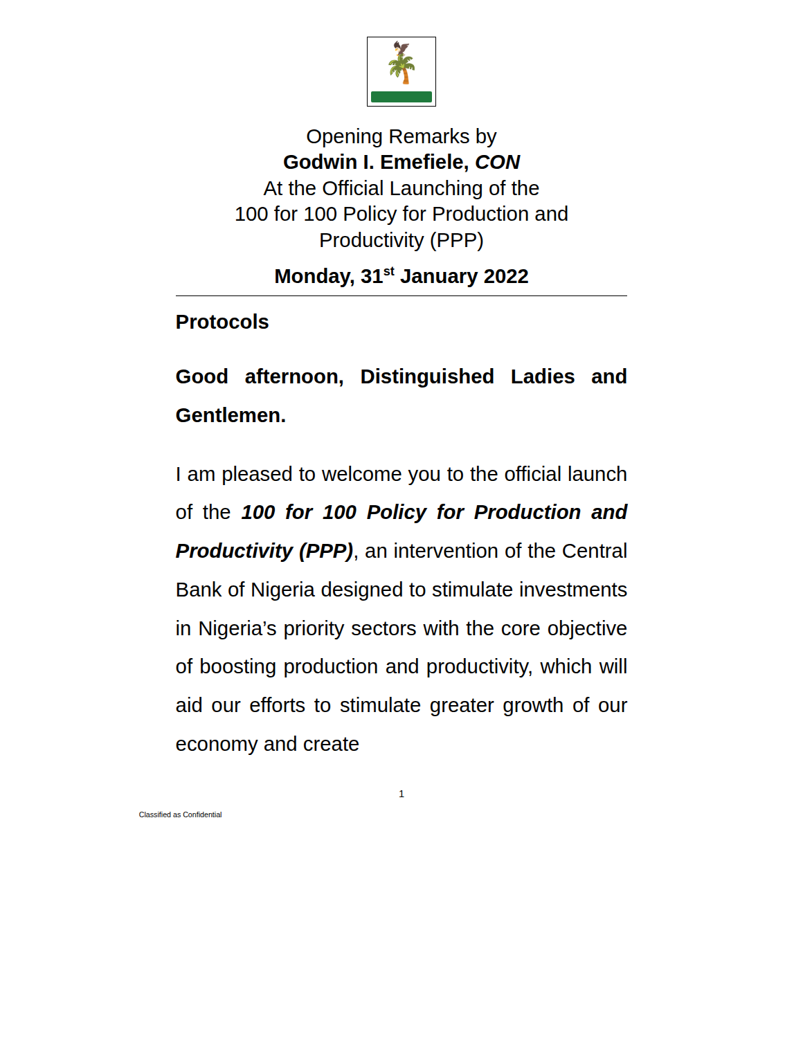🦅
🌴
Opening Remarks by
Godwin I. Emefiele, CON
At the Official Launching of the
100 for 100 Policy for Production and
Productivity (PPP)
Monday, 31st January 2022
Protocols
Good afternoon, Distinguished Ladies and Gentlemen.
I am pleased to welcome you to the official launch of the 100 for 100 Policy for Production and Productivity (PPP), an intervention of the Central Bank of Nigeria designed to stimulate investments in Nigeria’s priority sectors with the core objective of boosting production and productivity, which will aid our efforts to stimulate greater growth of our economy and create
1
Classified as Confidential